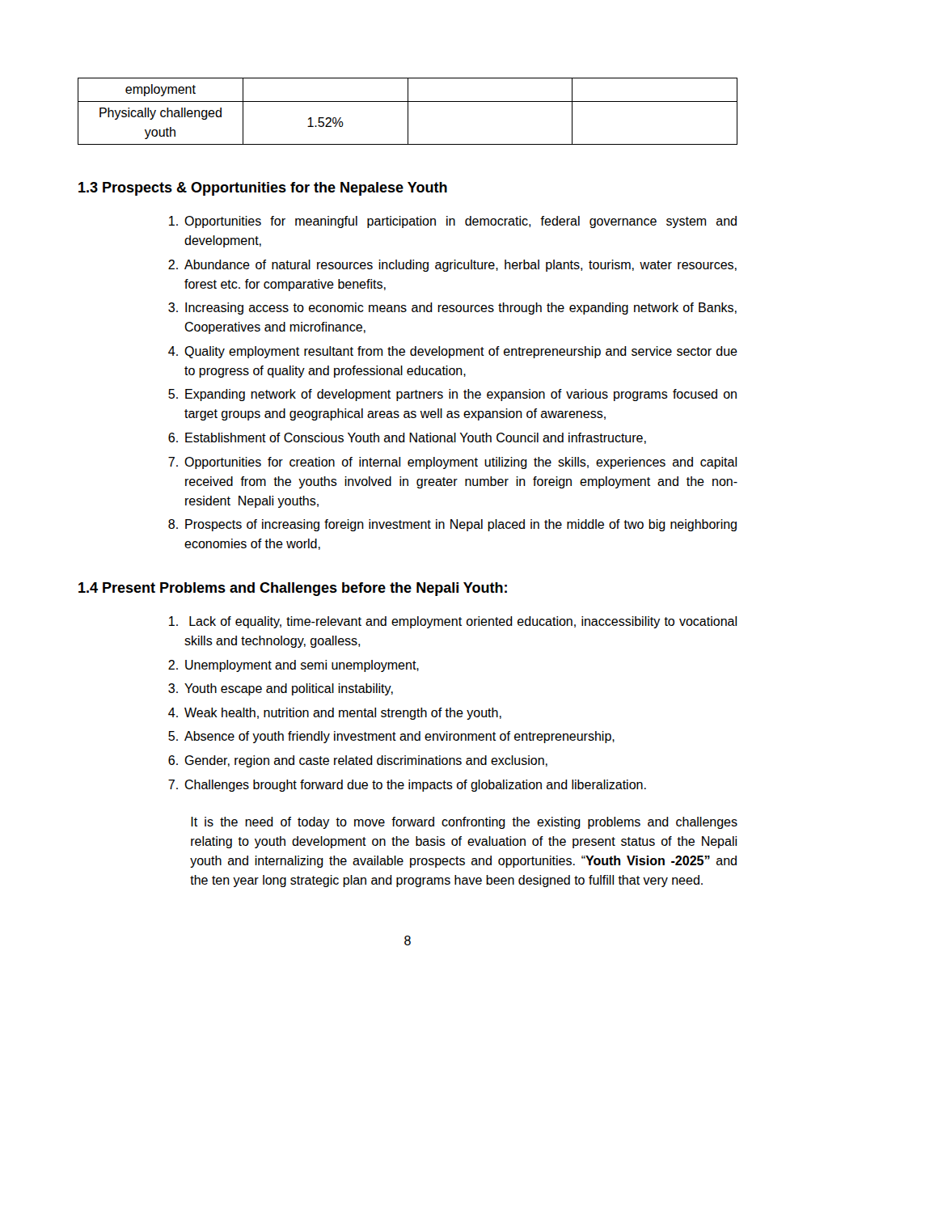| employment | | | |
| Physically challenged youth | 1.52% | | |
1.3 Prospects & Opportunities for the Nepalese Youth
Opportunities for meaningful participation in democratic, federal governance system and development,
Abundance of natural resources including agriculture, herbal plants, tourism, water resources, forest etc. for comparative benefits,
Increasing access to economic means and resources through the expanding network of Banks, Cooperatives and microfinance,
Quality employment resultant from the development of entrepreneurship and service sector due to progress of quality and professional education,
Expanding network of development partners in the expansion of various programs focused on target groups and geographical areas as well as expansion of awareness,
Establishment of Conscious Youth and National Youth Council and infrastructure,
Opportunities for creation of internal employment utilizing the skills, experiences and capital received from the youths involved in greater number in foreign employment and the non-resident Nepali youths,
Prospects of increasing foreign investment in Nepal placed in the middle of two big neighboring economies of the world,
1.4 Present Problems and Challenges before the Nepali Youth:
Lack of equality, time-relevant and employment oriented education, inaccessibility to vocational skills and technology, goalless,
Unemployment and semi unemployment,
Youth escape and political instability,
Weak health, nutrition and mental strength of the youth,
Absence of youth friendly investment and environment of entrepreneurship,
Gender, region and caste related discriminations and exclusion,
Challenges brought forward due to the impacts of globalization and liberalization.
It is the need of today to move forward confronting the existing problems and challenges relating to youth development on the basis of evaluation of the present status of the Nepali youth and internalizing the available prospects and opportunities. “Youth Vision -2025” and the ten year long strategic plan and programs have been designed to fulfill that very need.
8